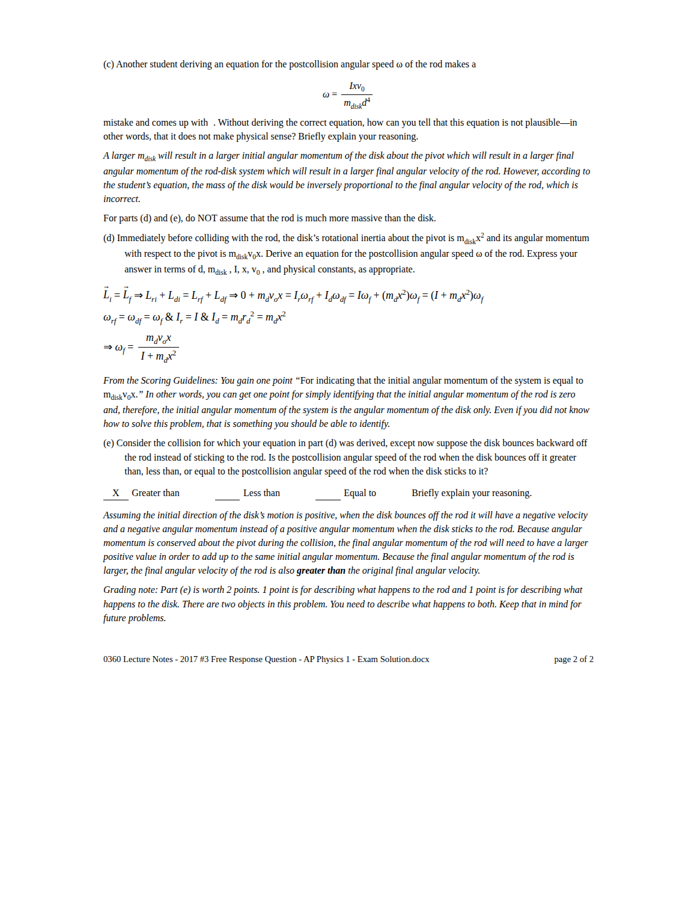(c) Another student deriving an equation for the postcollision angular speed ω of the rod makes a
ω = Ixv0 mdiskd4
mistake and comes up with . Without deriving the correct equation, how can you tell that this equation is not plausible—in other words, that it does not make physical sense? Briefly explain your reasoning.
A larger mdisk will result in a larger initial angular momentum of the disk about the pivot which will result in a larger final angular momentum of the rod-disk system which will result in a larger final angular velocity of the rod. However, according to the student’s equation, the mass of the disk would be inversely proportional to the final angular velocity of the rod, which is incorrect.
For parts (d) and (e), do NOT assume that the rod is much more massive than the disk.
(d) Immediately before colliding with the rod, the disk’s rotational inertia about the pivot is mdiskx2 and its angular momentum with respect to the pivot is mdiskv0x. Derive an equation for the postcollision angular speed ω of the rod. Express your answer in terms of d, mdisk , I, x, v0 , and physical constants, as appropriate.
Li = Lf ⇒ Lri + Ldi = Lrf + Ldf ⇒ 0 + mdvox = Irωrf + Idωdf = Iωf + (mdx2)ωf = (I + mdx2)ωf
ωrf = ωdf = ωf & Ir = I & Id = mdrd2 = mdx2
⇒ ωf = mdvox I + mdx2
From the Scoring Guidelines: You gain one point “For indicating that the initial angular momentum of the system is equal to mdiskv0x.” In other words, you can get one point for simply identifying that the initial angular momentum of the rod is zero and, therefore, the initial angular momentum of the system is the angular momentum of the disk only. Even if you did not know how to solve this problem, that is something you should be able to identify.
(e) Consider the collision for which your equation in part (d) was derived, except now suppose the disk bounces backward off the rod instead of sticking to the rod. Is the postcollision angular speed of the rod when the disk bounces off it greater than, less than, or equal to the postcollision angular speed of the rod when the disk sticks to it?
XGreater than Less than Equal to Briefly explain your reasoning.
Assuming the initial direction of the disk’s motion is positive, when the disk bounces off the rod it will have a negative velocity and a negative angular momentum instead of a positive angular momentum when the disk sticks to the rod. Because angular momentum is conserved about the pivot during the collision, the final angular momentum of the rod will need to have a larger positive value in order to add up to the same initial angular momentum. Because the final angular momentum of the rod is larger, the final angular velocity of the rod is also greater than the original final angular velocity.
Grading note: Part (e) is worth 2 points. 1 point is for describing what happens to the rod and 1 point is for describing what happens to the disk. There are two objects in this problem. You need to describe what happens to both. Keep that in mind for future problems.
0360 Lecture Notes - 2017 #3 Free Response Question - AP Physics 1 - Exam Solution.docx page 2 of 2